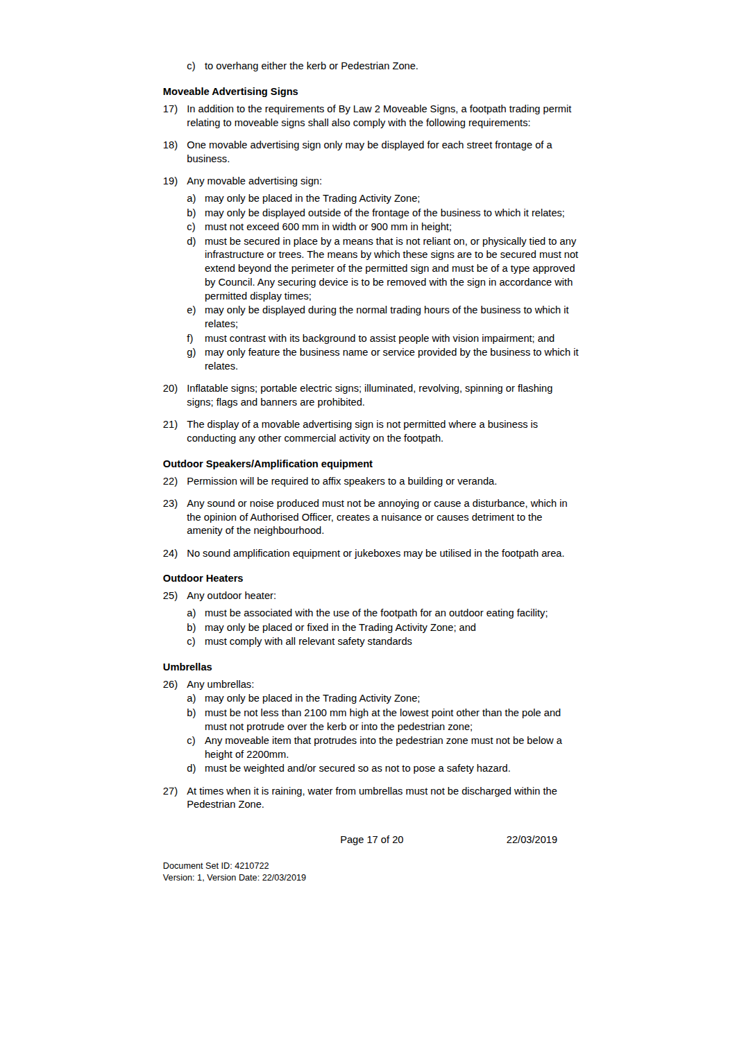c) to overhang either the kerb or Pedestrian Zone.
Moveable Advertising Signs
17) In addition to the requirements of By Law 2 Moveable Signs, a footpath trading permit relating to moveable signs shall also comply with the following requirements:
18) One movable advertising sign only may be displayed for each street frontage of a business.
19) Any movable advertising sign:
a) may only be placed in the Trading Activity Zone;
b) may only be displayed outside of the frontage of the business to which it relates;
c) must not exceed 600 mm in width or 900 mm in height;
d) must be secured in place by a means that is not reliant on, or physically tied to any infrastructure or trees. The means by which these signs are to be secured must not extend beyond the perimeter of the permitted sign and must be of a type approved by Council. Any securing device is to be removed with the sign in accordance with permitted display times;
e) may only be displayed during the normal trading hours of the business to which it relates;
f) must contrast with its background to assist people with vision impairment; and
g) may only feature the business name or service provided by the business to which it relates.
20) Inflatable signs; portable electric signs; illuminated, revolving, spinning or flashing signs; flags and banners are prohibited.
21) The display of a movable advertising sign is not permitted where a business is conducting any other commercial activity on the footpath.
Outdoor Speakers/Amplification equipment
22) Permission will be required to affix speakers to a building or veranda.
23) Any sound or noise produced must not be annoying or cause a disturbance, which in the opinion of Authorised Officer, creates a nuisance or causes detriment to the amenity of the neighbourhood.
24) No sound amplification equipment or jukeboxes may be utilised in the footpath area.
Outdoor Heaters
25) Any outdoor heater:
a) must be associated with the use of the footpath for an outdoor eating facility;
b) may only be placed or fixed in the Trading Activity Zone; and
c) must comply with all relevant safety standards
Umbrellas
26) Any umbrellas:
a) may only be placed in the Trading Activity Zone;
b) must be not less than 2100 mm high at the lowest point other than the pole and must not protrude over the kerb or into the pedestrian zone;
c) Any moveable item that protrudes into the pedestrian zone must not be below a height of 2200mm.
d) must be weighted and/or secured so as not to pose a safety hazard.
27) At times when it is raining, water from umbrellas must not be discharged within the Pedestrian Zone.
Page 17 of 20 22/03/2019
Document Set ID: 4210722
Version: 1, Version Date: 22/03/2019